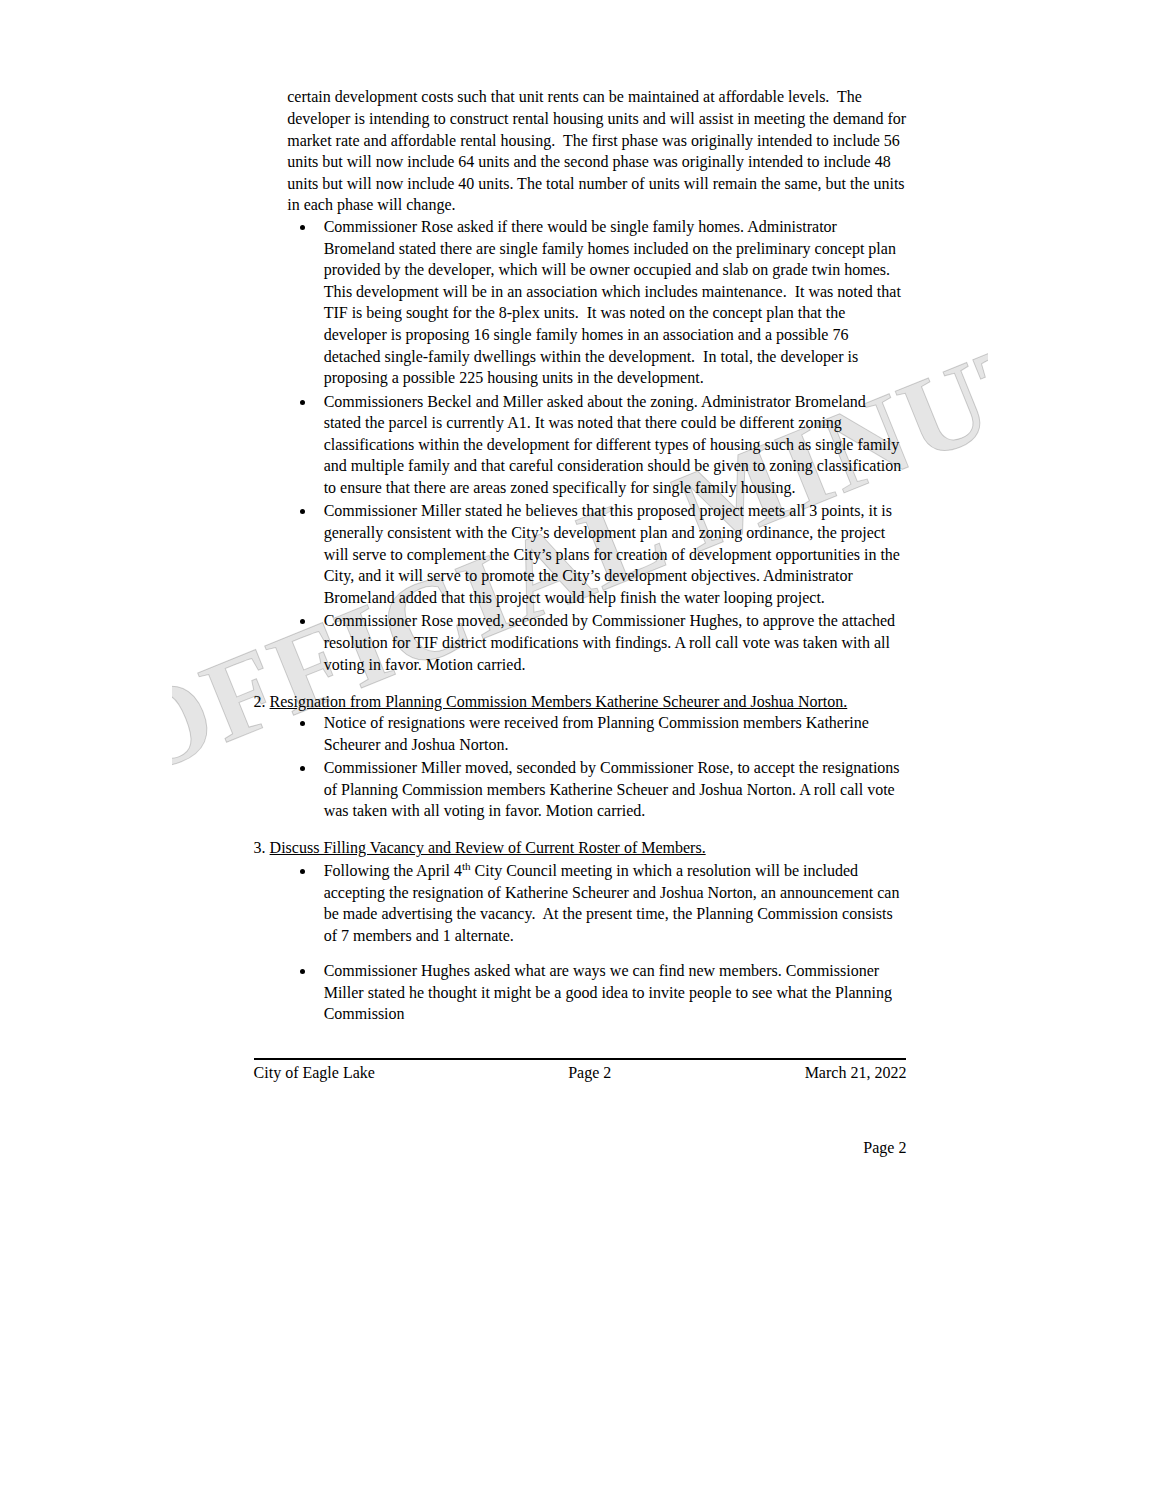UNOFFICIAL MINUTES
certain development costs such that unit rents can be maintained at affordable levels. The developer is intending to construct rental housing units and will assist in meeting the demand for market rate and affordable rental housing. The first phase was originally intended to include 56 units but will now include 64 units and the second phase was originally intended to include 48 units but will now include 40 units. The total number of units will remain the same, but the units in each phase will change.
Commissioner Rose asked if there would be single family homes. Administrator Bromeland stated there are single family homes included on the preliminary concept plan provided by the developer, which will be owner occupied and slab on grade twin homes. This development will be in an association which includes maintenance. It was noted that TIF is being sought for the 8-plex units. It was noted on the concept plan that the developer is proposing 16 single family homes in an association and a possible 76 detached single-family dwellings within the development. In total, the developer is proposing a possible 225 housing units in the development.
Commissioners Beckel and Miller asked about the zoning. Administrator Bromeland stated the parcel is currently A1. It was noted that there could be different zoning classifications within the development for different types of housing such as single family and multiple family and that careful consideration should be given to zoning classification to ensure that there are areas zoned specifically for single family housing.
Commissioner Miller stated he believes that this proposed project meets all 3 points, it is generally consistent with the City’s development plan and zoning ordinance, the project will serve to complement the City’s plans for creation of development opportunities in the City, and it will serve to promote the City’s development objectives. Administrator Bromeland added that this project would help finish the water looping project.
Commissioner Rose moved, seconded by Commissioner Hughes, to approve the attached resolution for TIF district modifications with findings. A roll call vote was taken with all voting in favor. Motion carried.
2. Resignation from Planning Commission Members Katherine Scheurer and Joshua Norton.
Notice of resignations were received from Planning Commission members Katherine Scheurer and Joshua Norton.
Commissioner Miller moved, seconded by Commissioner Rose, to accept the resignations of Planning Commission members Katherine Scheuer and Joshua Norton. A roll call vote was taken with all voting in favor. Motion carried.
3. Discuss Filling Vacancy and Review of Current Roster of Members.
Following the April 4th City Council meeting in which a resolution will be included accepting the resignation of Katherine Scheurer and Joshua Norton, an announcement can be made advertising the vacancy. At the present time, the Planning Commission consists of 7 members and 1 alternate.
Commissioner Hughes asked what are ways we can find new members. Commissioner Miller stated he thought it might be a good idea to invite people to see what the Planning Commission
City of Eagle Lake Page 2 March 21, 2022
Page 2